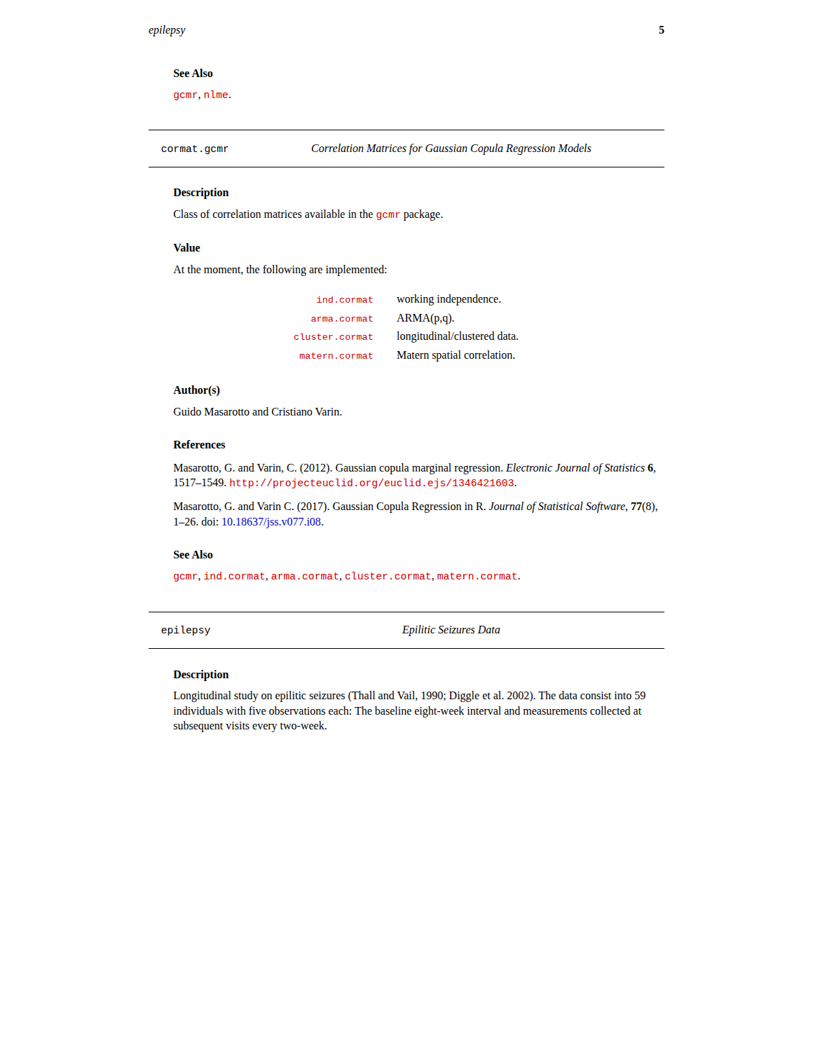epilepsy 5
See Also
gcmr, nlme.
cormat.gcmr Correlation Matrices for Gaussian Copula Regression Models
Description
Class of correlation matrices available in the gcmr package.
Value
At the moment, the following are implemented:
| ind.cormat | working independence. |
| arma.cormat | ARMA(p,q). |
| cluster.cormat | longitudinal/clustered data. |
| matern.cormat | Matern spatial correlation. |
Author(s)
Guido Masarotto and Cristiano Varin.
References
Masarotto, G. and Varin, C. (2012). Gaussian copula marginal regression. Electronic Journal of Statistics 6, 1517–1549. http://projecteuclid.org/euclid.ejs/1346421603.
Masarotto, G. and Varin C. (2017). Gaussian Copula Regression in R. Journal of Statistical Software, 77(8), 1–26. doi: 10.18637/jss.v077.i08.
See Also
gcmr, ind.cormat, arma.cormat, cluster.cormat, matern.cormat.
epilepsy Epilitic Seizures Data
Description
Longitudinal study on epilitic seizures (Thall and Vail, 1990; Diggle et al. 2002). The data consist into 59 individuals with five observations each: The baseline eight-week interval and measurements collected at subsequent visits every two-week.